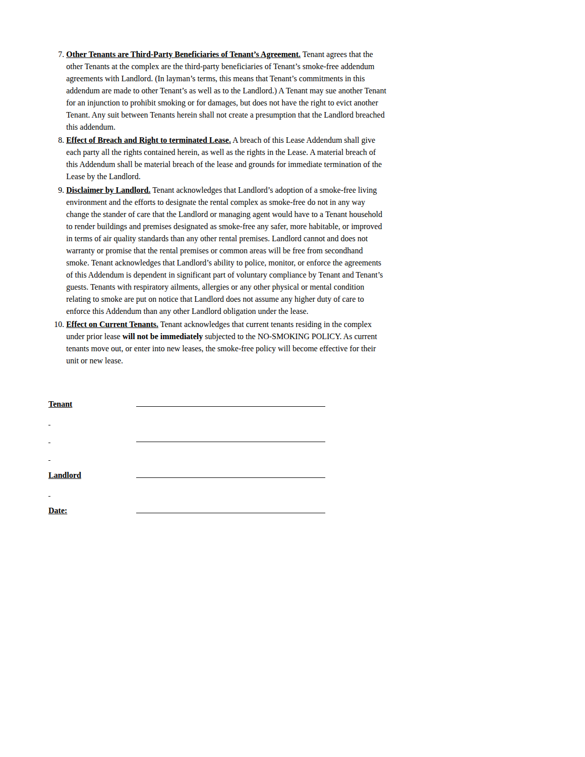Other Tenants are Third-Party Beneficiaries of Tenant’s Agreement. Tenant agrees that the other Tenants at the complex are the third-party beneficiaries of Tenant’s smoke-free addendum agreements with Landlord. (In layman’s terms, this means that Tenant’s commitments in this addendum are made to other Tenant’s as well as to the Landlord.) A Tenant may sue another Tenant for an injunction to prohibit smoking or for damages, but does not have the right to evict another Tenant. Any suit between Tenants herein shall not create a presumption that the Landlord breached this addendum.
Effect of Breach and Right to terminated Lease. A breach of this Lease Addendum shall give each party all the rights contained herein, as well as the rights in the Lease. A material breach of this Addendum shall be material breach of the lease and grounds for immediate termination of the Lease by the Landlord.
Disclaimer by Landlord. Tenant acknowledges that Landlord’s adoption of a smoke-free living environment and the efforts to designate the rental complex as smoke-free do not in any way change the stander of care that the Landlord or managing agent would have to a Tenant household to render buildings and premises designated as smoke-free any safer, more habitable, or improved in terms of air quality standards than any other rental premises. Landlord cannot and does not warranty or promise that the rental premises or common areas will be free from secondhand smoke. Tenant acknowledges that Landlord’s ability to police, monitor, or enforce the agreements of this Addendum is dependent in significant part of voluntary compliance by Tenant and Tenant’s guests. Tenants with respiratory ailments, allergies or any other physical or mental condition relating to smoke are put on notice that Landlord does not assume any higher duty of care to enforce this Addendum than any other Landlord obligation under the lease.
Effect on Current Tenants. Tenant acknowledges that current tenants residing in the complex under prior lease will not be immediately subjected to the NO-SMOKING POLICY. As current tenants move out, or enter into new leases, the smoke-free policy will become effective for their unit or new lease.
| Tenant | |
| Landlord | |
| Date: | |